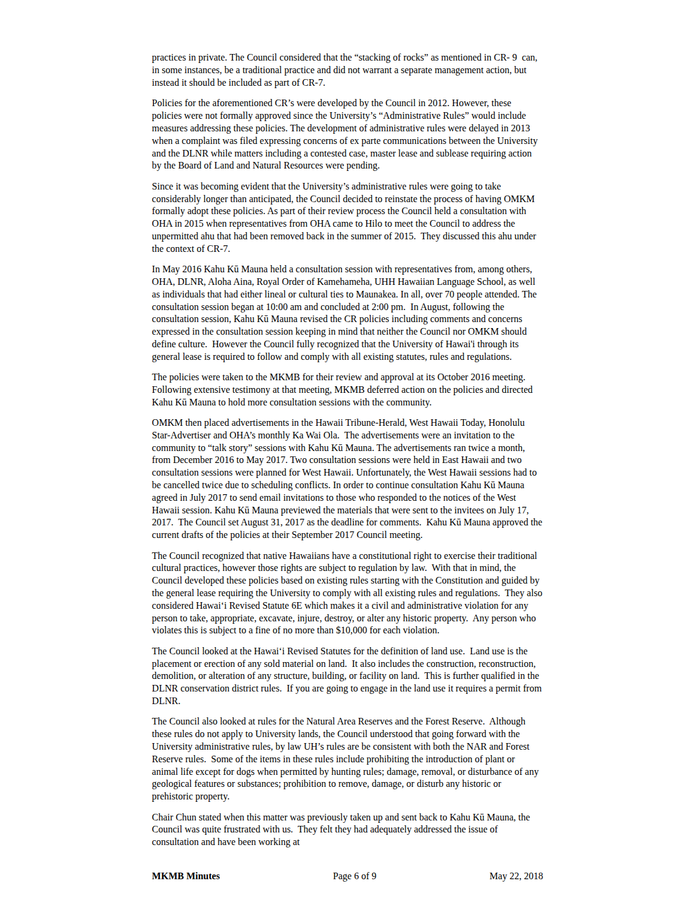practices in private. The Council considered that the “stacking of rocks” as mentioned in CR- 9 can, in some instances, be a traditional practice and did not warrant a separate management action, but instead it should be included as part of CR-7.
Policies for the aforementioned CR’s were developed by the Council in 2012. However, these policies were not formally approved since the University’s “Administrative Rules” would include measures addressing these policies. The development of administrative rules were delayed in 2013 when a complaint was filed expressing concerns of ex parte communications between the University and the DLNR while matters including a contested case, master lease and sublease requiring action by the Board of Land and Natural Resources were pending.
Since it was becoming evident that the University’s administrative rules were going to take considerably longer than anticipated, the Council decided to reinstate the process of having OMKM formally adopt these policies. As part of their review process the Council held a consultation with OHA in 2015 when representatives from OHA came to Hilo to meet the Council to address the unpermitted ahu that had been removed back in the summer of 2015. They discussed this ahu under the context of CR-7.
In May 2016 Kahu Kū Mauna held a consultation session with representatives from, among others, OHA, DLNR, Aloha Aina, Royal Order of Kamehameha, UHH Hawaiian Language School, as well as individuals that had either lineal or cultural ties to Maunakea. In all, over 70 people attended. The consultation session began at 10:00 am and concluded at 2:00 pm. In August, following the consultation session, Kahu Kū Mauna revised the CR policies including comments and concerns expressed in the consultation session keeping in mind that neither the Council nor OMKM should define culture. However the Council fully recognized that the University of Hawai'i through its general lease is required to follow and comply with all existing statutes, rules and regulations.
The policies were taken to the MKMB for their review and approval at its October 2016 meeting. Following extensive testimony at that meeting, MKMB deferred action on the policies and directed Kahu Kū Mauna to hold more consultation sessions with the community.
OMKM then placed advertisements in the Hawaii Tribune-Herald, West Hawaii Today, Honolulu Star-Advertiser and OHA’s monthly Ka Wai Ola. The advertisements were an invitation to the community to “talk story” sessions with Kahu Kū Mauna. The advertisements ran twice a month, from December 2016 to May 2017. Two consultation sessions were held in East Hawaii and two consultation sessions were planned for West Hawaii. Unfortunately, the West Hawaii sessions had to be cancelled twice due to scheduling conflicts. In order to continue consultation Kahu Kū Mauna agreed in July 2017 to send email invitations to those who responded to the notices of the West Hawaii session. Kahu Kū Mauna previewed the materials that were sent to the invitees on July 17, 2017. The Council set August 31, 2017 as the deadline for comments. Kahu Kū Mauna approved the current drafts of the policies at their September 2017 Council meeting.
The Council recognized that native Hawaiians have a constitutional right to exercise their traditional cultural practices, however those rights are subject to regulation by law. With that in mind, the Council developed these policies based on existing rules starting with the Constitution and guided by the general lease requiring the University to comply with all existing rules and regulations. They also considered Hawaiʻi Revised Statute 6E which makes it a civil and administrative violation for any person to take, appropriate, excavate, injure, destroy, or alter any historic property. Any person who violates this is subject to a fine of no more than $10,000 for each violation.
The Council looked at the Hawaiʻi Revised Statutes for the definition of land use. Land use is the placement or erection of any sold material on land. It also includes the construction, reconstruction, demolition, or alteration of any structure, building, or facility on land. This is further qualified in the DLNR conservation district rules. If you are going to engage in the land use it requires a permit from DLNR.
The Council also looked at rules for the Natural Area Reserves and the Forest Reserve. Although these rules do not apply to University lands, the Council understood that going forward with the University administrative rules, by law UH’s rules are be consistent with both the NAR and Forest Reserve rules. Some of the items in these rules include prohibiting the introduction of plant or animal life except for dogs when permitted by hunting rules; damage, removal, or disturbance of any geological features or substances; prohibition to remove, damage, or disturb any historic or prehistoric property.
Chair Chun stated when this matter was previously taken up and sent back to Kahu Kū Mauna, the Council was quite frustrated with us. They felt they had adequately addressed the issue of consultation and have been working at
MKMB Minutes
Page 6 of 9
May 22, 2018